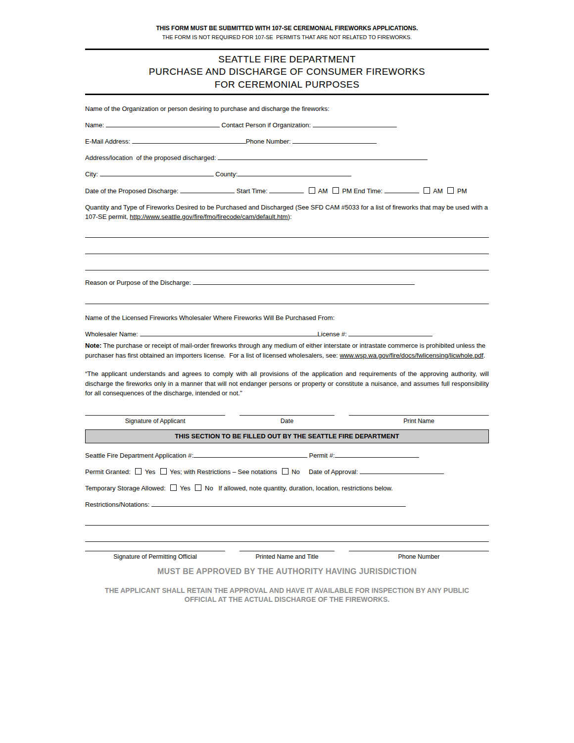THIS FORM MUST BE SUBMITTED WITH 107-SE CEREMONIAL FIREWORKS APPLICATIONS.
THE FORM IS NOT REQUIRED FOR 107-SE PERMITS THAT ARE NOT RELATED TO FIREWORKS.
SEATTLE FIRE DEPARTMENT
PURCHASE AND DISCHARGE OF CONSUMER FIREWORKS
FOR CEREMONIAL PURPOSES
Name of the Organization or person desiring to purchase and discharge the fireworks:
Name: Contact Person if Organization:
E-Mail Address: Phone Number:
Address/location of the proposed discharged:
City: County:
Date of the Proposed Discharge: Start Time: AM PM End Time: AM PM
Quantity and Type of Fireworks Desired to be Purchased and Discharged (See SFD CAM #5033 for a list of fireworks that may be used with a 107-SE permit, http://www.seattle.gov/fire/fmo/firecode/cam/default.htm):
Reason or Purpose of the Discharge:
Name of the Licensed Fireworks Wholesaler Where Fireworks Will Be Purchased From:
Wholesaler Name: License #:
Note: The purchase or receipt of mail-order fireworks through any medium of either interstate or intrastate commerce is prohibited unless the purchaser has first obtained an importers license. For a list of licensed wholesalers, see: www.wsp.wa.gov/fire/docs/fwlicensing/licwhole.pdf.
“The applicant understands and agrees to comply with all provisions of the application and requirements of the approving authority, will discharge the fireworks only in a manner that will not endanger persons or property or constitute a nuisance, and assumes full responsibility for all consequences of the discharge, intended or not."
Signature of Applicant
Date
Print Name
THIS SECTION TO BE FILLED OUT BY THE SEATTLE FIRE DEPARTMENT
Seattle Fire Department Application #: Permit #:
Permit Granted: Yes Yes; with Restrictions – See notations No Date of Approval:
Temporary Storage Allowed: Yes No If allowed, note quantity, duration, location, restrictions below.
Restrictions/Notations:
Signature of Permitting Official
Printed Name and Title
Phone Number
MUST BE APPROVED BY THE AUTHORITY HAVING JURISDICTION
THE APPLICANT SHALL RETAIN THE APPROVAL AND HAVE IT AVAILABLE FOR INSPECTION BY ANY PUBLIC
OFFICIAL AT THE ACTUAL DISCHARGE OF THE FIREWORKS.